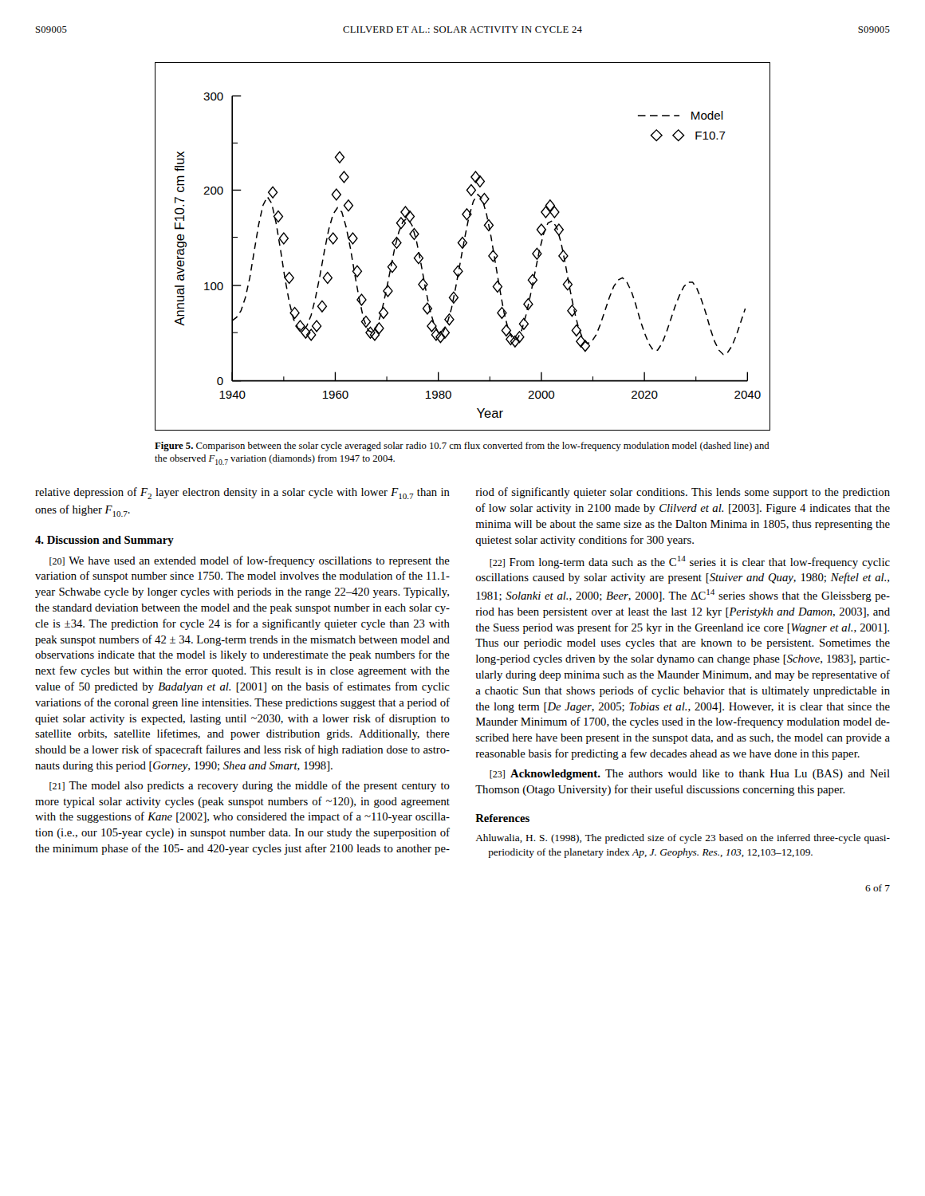S09005 CLILVERD ET AL.: SOLAR ACTIVITY IN CYCLE 24 S09005
0 100 200 300 1940 1960 1980 2000 2020 2040 Year Annual average F10.7 cm flux Model F10.7
Figure 5. Comparison between the solar cycle averaged solar radio 10.7 cm flux converted from the low-frequency modulation model (dashed line) and the observed F10.7 variation (diamonds) from 1947 to 2004.
relative depression of F2 layer electron density in a solar cycle with lower F10.7 than in ones of higher F10.7.
4. Discussion and Summary
[20] We have used an extended model of low-frequency oscillations to represent the variation of sunspot number since 1750. The model involves the modulation of the 11.1-year Schwabe cycle by longer cycles with periods in the range 22–420 years. Typically, the standard deviation between the model and the peak sunspot number in each solar cycle is ±34. The prediction for cycle 24 is for a significantly quieter cycle than 23 with peak sunspot numbers of 42 ± 34. Long-term trends in the mismatch between model and observations indicate that the model is likely to underestimate the peak numbers for the next few cycles but within the error quoted. This result is in close agreement with the value of 50 predicted by Badalyan et al. [2001] on the basis of estimates from cyclic variations of the coronal green line intensities. These predictions suggest that a period of quiet solar activity is expected, lasting until ~2030, with a lower risk of disruption to satellite orbits, satellite lifetimes, and power distribution grids. Additionally, there should be a lower risk of spacecraft failures and less risk of high radiation dose to astronauts during this period [Gorney, 1990; Shea and Smart, 1998].
[21] The model also predicts a recovery during the middle of the present century to more typical solar activity cycles (peak sunspot numbers of ~120), in good agreement with the suggestions of Kane [2002], who considered the impact of a ~110-year oscillation (i.e., our 105-year cycle) in sunspot number data. In our study the superposition of the minimum phase of the 105- and 420-year cycles just after 2100 leads to another period of significantly quieter solar conditions. This lends some support to the prediction of low solar activity in 2100 made by Clilverd et al. [2003]. Figure 4 indicates that the minima will be about the same size as the Dalton Minima in 1805, thus representing the quietest solar activity conditions for 300 years.
[22] From long-term data such as the C14 series it is clear that low-frequency cyclic oscillations caused by solar activity are present [Stuiver and Quay, 1980; Neftel et al., 1981; Solanki et al., 2000; Beer, 2000]. The ΔC14 series shows that the Gleissberg period has been persistent over at least the last 12 kyr [Peristykh and Damon, 2003], and the Suess period was present for 25 kyr in the Greenland ice core [Wagner et al., 2001]. Thus our periodic model uses cycles that are known to be persistent. Sometimes the long-period cycles driven by the solar dynamo can change phase [Schove, 1983], particularly during deep minima such as the Maunder Minimum, and may be representative of a chaotic Sun that shows periods of cyclic behavior that is ultimately unpredictable in the long term [De Jager, 2005; Tobias et al., 2004]. However, it is clear that since the Maunder Minimum of 1700, the cycles used in the low-frequency modulation model described here have been present in the sunspot data, and as such, the model can provide a reasonable basis for predicting a few decades ahead as we have done in this paper.
[23] Acknowledgment. The authors would like to thank Hua Lu (BAS) and Neil Thomson (Otago University) for their useful discussions concerning this paper.
References
Ahluwalia, H. S. (1998), The predicted size of cycle 23 based on the inferred three-cycle quasi-periodicity of the planetary index Ap, J. Geophys. Res., 103, 12,103–12,109.
6 of 7